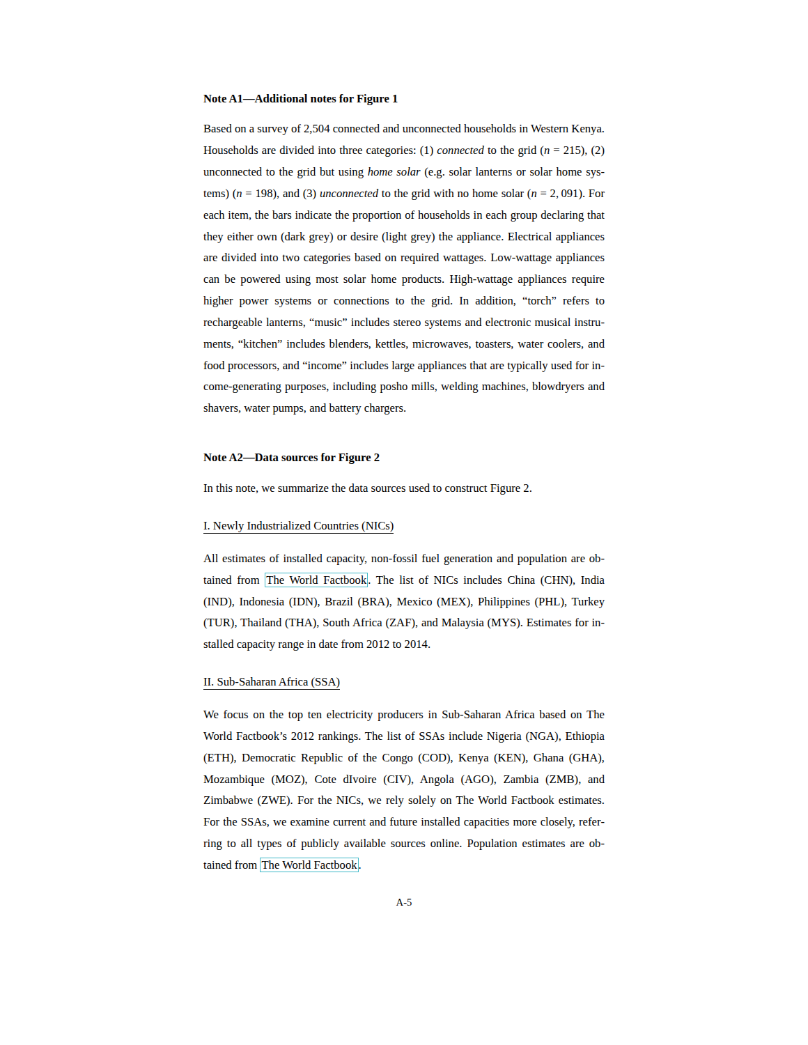Note A1—Additional notes for Figure 1
Based on a survey of 2,504 connected and unconnected households in Western Kenya. Households are divided into three categories: (1) connected to the grid (n = 215), (2) unconnected to the grid but using home solar (e.g. solar lanterns or solar home systems) (n = 198), and (3) unconnected to the grid with no home solar (n = 2, 091). For each item, the bars indicate the proportion of households in each group declaring that they either own (dark grey) or desire (light grey) the appliance. Electrical appliances are divided into two categories based on required wattages. Low-wattage appliances can be powered using most solar home products. High-wattage appliances require higher power systems or connections to the grid. In addition, “torch” refers to rechargeable lanterns, “music” includes stereo systems and electronic musical instruments, “kitchen” includes blenders, kettles, microwaves, toasters, water coolers, and food processors, and “income” includes large appliances that are typically used for income-generating purposes, including posho mills, welding machines, blowdryers and shavers, water pumps, and battery chargers.
Note A2—Data sources for Figure 2
In this note, we summarize the data sources used to construct Figure 2.
I. Newly Industrialized Countries (NICs)
All estimates of installed capacity, non-fossil fuel generation and population are obtained from The World Factbook. The list of NICs includes China (CHN), India (IND), Indonesia (IDN), Brazil (BRA), Mexico (MEX), Philippines (PHL), Turkey (TUR), Thailand (THA), South Africa (ZAF), and Malaysia (MYS). Estimates for installed capacity range in date from 2012 to 2014.
II. Sub-Saharan Africa (SSA)
We focus on the top ten electricity producers in Sub-Saharan Africa based on The World Factbook’s 2012 rankings. The list of SSAs include Nigeria (NGA), Ethiopia (ETH), Democratic Republic of the Congo (COD), Kenya (KEN), Ghana (GHA), Mozambique (MOZ), Cote dIvoire (CIV), Angola (AGO), Zambia (ZMB), and Zimbabwe (ZWE). For the NICs, we rely solely on The World Factbook estimates. For the SSAs, we examine current and future installed capacities more closely, referring to all types of publicly available sources online. Population estimates are obtained from The World Factbook.
A-5